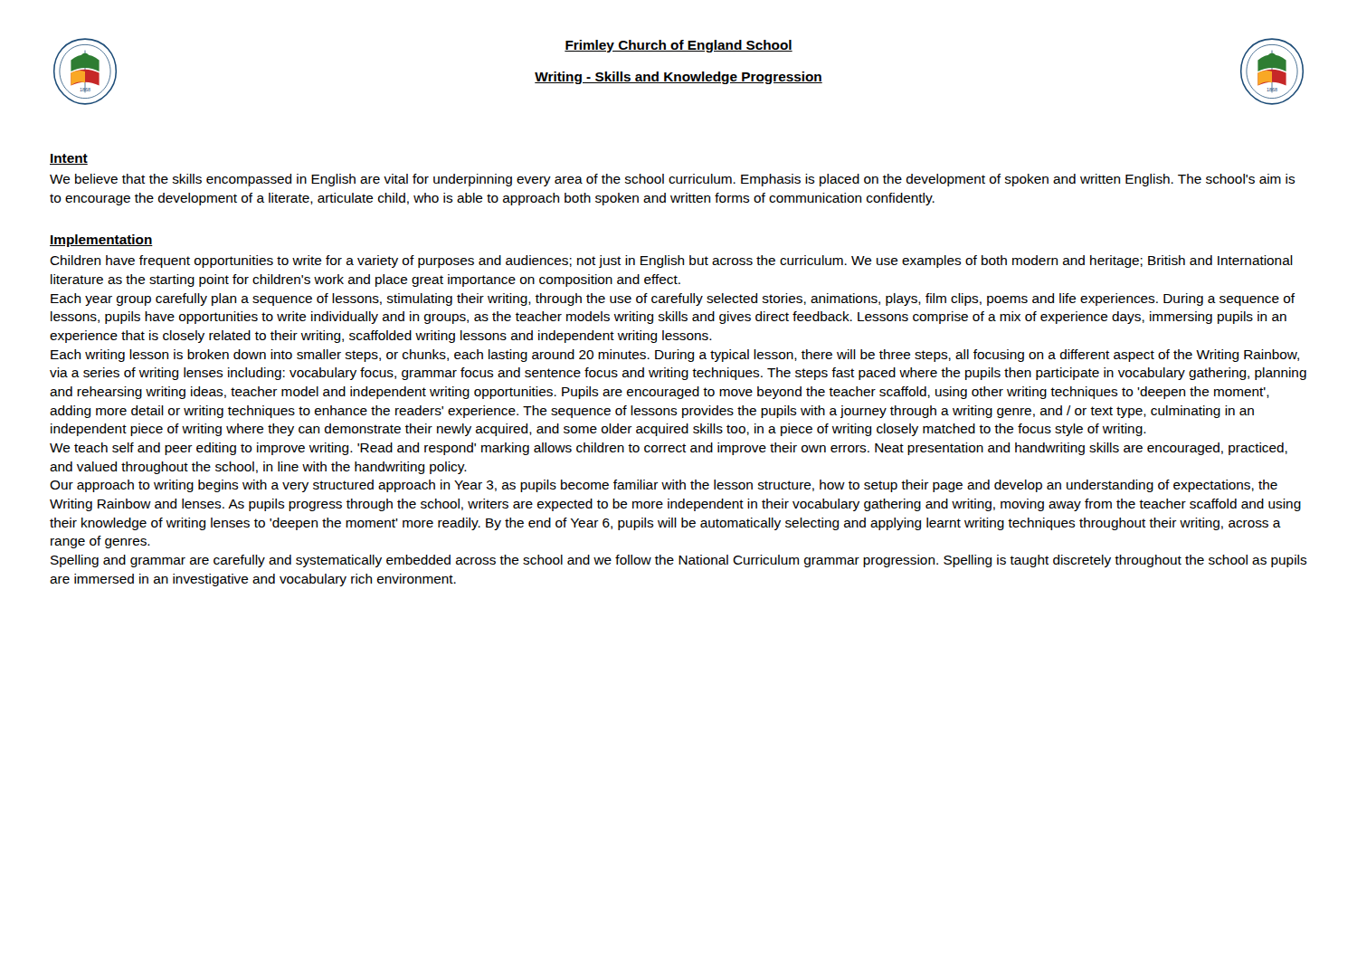1868
1868
Frimley Church of England School
Writing - Skills and Knowledge Progression
Intent
We believe that the skills encompassed in English are vital for underpinning every area of the school curriculum. Emphasis is placed on the development of spoken and written English. The school's aim is to encourage the development of a literate, articulate child, who is able to approach both spoken and written forms of communication confidently.
Implementation
Children have frequent opportunities to write for a variety of purposes and audiences; not just in English but across the curriculum. We use examples of both modern and heritage; British and International literature as the starting point for children's work and place great importance on composition and effect.
Each year group carefully plan a sequence of lessons, stimulating their writing, through the use of carefully selected stories, animations, plays, film clips, poems and life experiences. During a sequence of lessons, pupils have opportunities to write individually and in groups, as the teacher models writing skills and gives direct feedback. Lessons comprise of a mix of experience days, immersing pupils in an experience that is closely related to their writing, scaffolded writing lessons and independent writing lessons.
Each writing lesson is broken down into smaller steps, or chunks, each lasting around 20 minutes. During a typical lesson, there will be three steps, all focusing on a different aspect of the Writing Rainbow, via a series of writing lenses including: vocabulary focus, grammar focus and sentence focus and writing techniques. The steps fast paced where the pupils then participate in vocabulary gathering, planning and rehearsing writing ideas, teacher model and independent writing opportunities. Pupils are encouraged to move beyond the teacher scaffold, using other writing techniques to 'deepen the moment', adding more detail or writing techniques to enhance the readers' experience. The sequence of lessons provides the pupils with a journey through a writing genre, and / or text type, culminating in an independent piece of writing where they can demonstrate their newly acquired, and some older acquired skills too, in a piece of writing closely matched to the focus style of writing.
We teach self and peer editing to improve writing. 'Read and respond' marking allows children to correct and improve their own errors. Neat presentation and handwriting skills are encouraged, practiced, and valued throughout the school, in line with the handwriting policy.
Our approach to writing begins with a very structured approach in Year 3, as pupils become familiar with the lesson structure, how to setup their page and develop an understanding of expectations, the Writing Rainbow and lenses. As pupils progress through the school, writers are expected to be more independent in their vocabulary gathering and writing, moving away from the teacher scaffold and using their knowledge of writing lenses to 'deepen the moment' more readily. By the end of Year 6, pupils will be automatically selecting and applying learnt writing techniques throughout their writing, across a range of genres.
Spelling and grammar are carefully and systematically embedded across the school and we follow the National Curriculum grammar progression. Spelling is taught discretely throughout the school as pupils are immersed in an investigative and vocabulary rich environment.